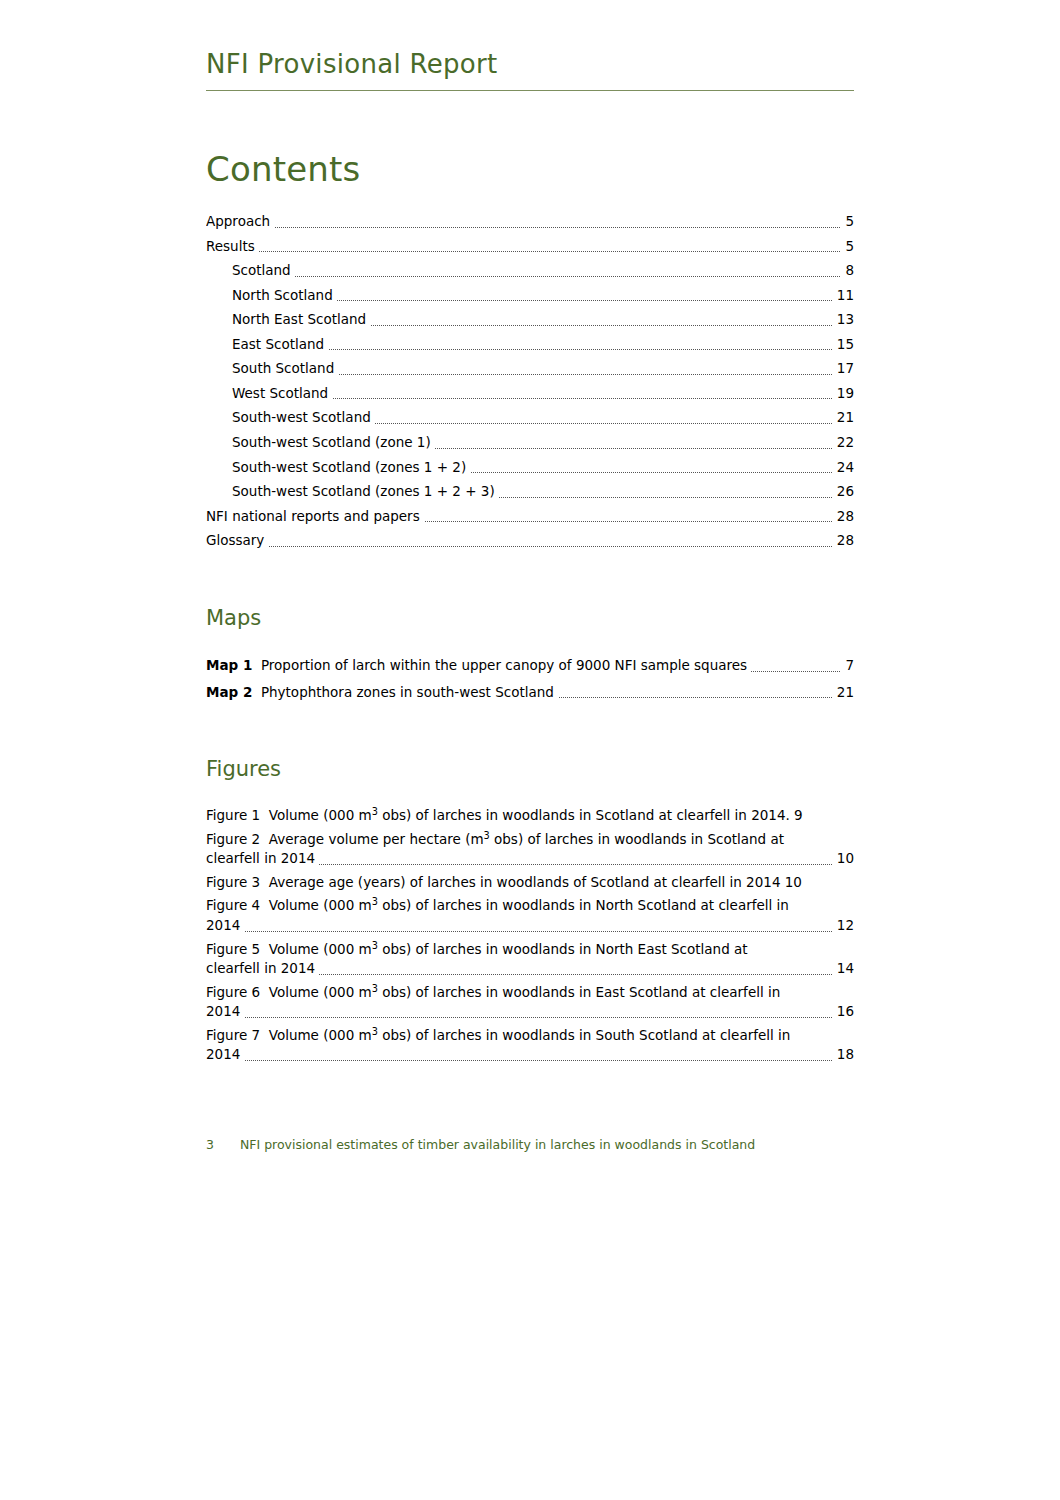NFI Provisional Report
Contents
Approach 5
Results 5
Scotland 8
North Scotland 11
North East Scotland 13
East Scotland 15
South Scotland 17
West Scotland 19
South-west Scotland 21
South-west Scotland (zone 1) 22
South-west Scotland (zones 1 + 2) 24
South-west Scotland (zones 1 + 2 + 3) 26
NFI national reports and papers 28
Glossary 28
Maps
Map 1 Proportion of larch within the upper canopy of 9000 NFI sample squares 7
Map 2 Phytophthora zones in south-west Scotland 21
Figures
Figure 1 Volume (000 m3 obs) of larches in woodlands in Scotland at clearfell in 2014. 9
Figure 2 Average volume per hectare (m3 obs) of larches in woodlands in Scotland at clearfell in 201410
Figure 3 Average age (years) of larches in woodlands of Scotland at clearfell in 2014 10
Figure 4 Volume (000 m3 obs) of larches in woodlands in North Scotland at clearfell in 201412
Figure 5 Volume (000 m3 obs) of larches in woodlands in North East Scotland at clearfell in 201414
Figure 6 Volume (000 m3 obs) of larches in woodlands in East Scotland at clearfell in 201416
Figure 7 Volume (000 m3 obs) of larches in woodlands in South Scotland at clearfell in 201418
3 NFI provisional estimates of timber availability in larches in woodlands in Scotland